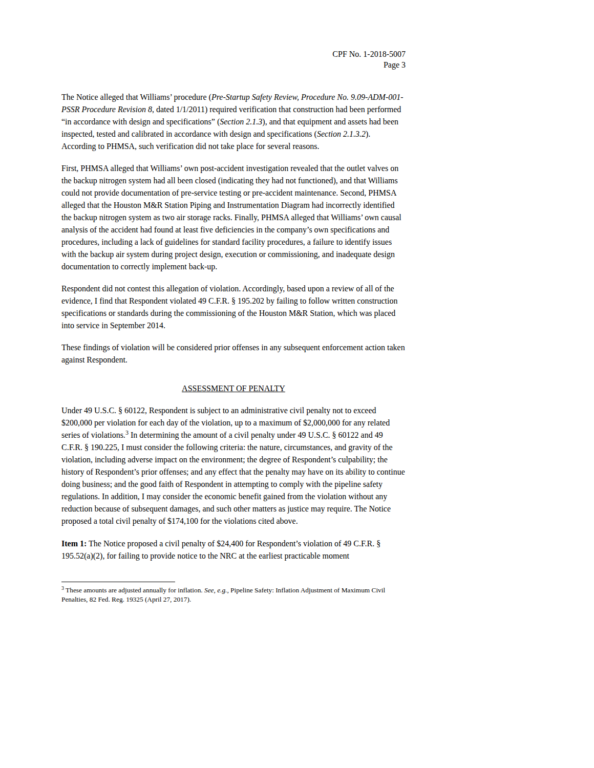CPF No. 1-2018-5007
Page 3
The Notice alleged that Williams’ procedure (Pre-Startup Safety Review, Procedure No. 9.09-ADM-001-PSSR Procedure Revision 8, dated 1/1/2011) required verification that construction had been performed “in accordance with design and specifications” (Section 2.1.3), and that equipment and assets had been inspected, tested and calibrated in accordance with design and specifications (Section 2.1.3.2). According to PHMSA, such verification did not take place for several reasons.
First, PHMSA alleged that Williams’ own post-accident investigation revealed that the outlet valves on the backup nitrogen system had all been closed (indicating they had not functioned), and that Williams could not provide documentation of pre-service testing or pre-accident maintenance. Second, PHMSA alleged that the Houston M&R Station Piping and Instrumentation Diagram had incorrectly identified the backup nitrogen system as two air storage racks. Finally, PHMSA alleged that Williams’ own causal analysis of the accident had found at least five deficiencies in the company’s own specifications and procedures, including a lack of guidelines for standard facility procedures, a failure to identify issues with the backup air system during project design, execution or commissioning, and inadequate design documentation to correctly implement back-up.
Respondent did not contest this allegation of violation. Accordingly, based upon a review of all of the evidence, I find that Respondent violated 49 C.F.R. § 195.202 by failing to follow written construction specifications or standards during the commissioning of the Houston M&R Station, which was placed into service in September 2014.
These findings of violation will be considered prior offenses in any subsequent enforcement action taken against Respondent.
ASSESSMENT OF PENALTY
Under 49 U.S.C. § 60122, Respondent is subject to an administrative civil penalty not to exceed $200,000 per violation for each day of the violation, up to a maximum of $2,000,000 for any related series of violations.3 In determining the amount of a civil penalty under 49 U.S.C. § 60122 and 49 C.F.R. § 190.225, I must consider the following criteria: the nature, circumstances, and gravity of the violation, including adverse impact on the environment; the degree of Respondent’s culpability; the history of Respondent’s prior offenses; and any effect that the penalty may have on its ability to continue doing business; and the good faith of Respondent in attempting to comply with the pipeline safety regulations. In addition, I may consider the economic benefit gained from the violation without any reduction because of subsequent damages, and such other matters as justice may require. The Notice proposed a total civil penalty of $174,100 for the violations cited above.
Item 1: The Notice proposed a civil penalty of $24,400 for Respondent’s violation of 49 C.F.R. § 195.52(a)(2), for failing to provide notice to the NRC at the earliest practicable moment
3 These amounts are adjusted annually for inflation. See, e.g., Pipeline Safety: Inflation Adjustment of Maximum Civil Penalties, 82 Fed. Reg. 19325 (April 27, 2017).